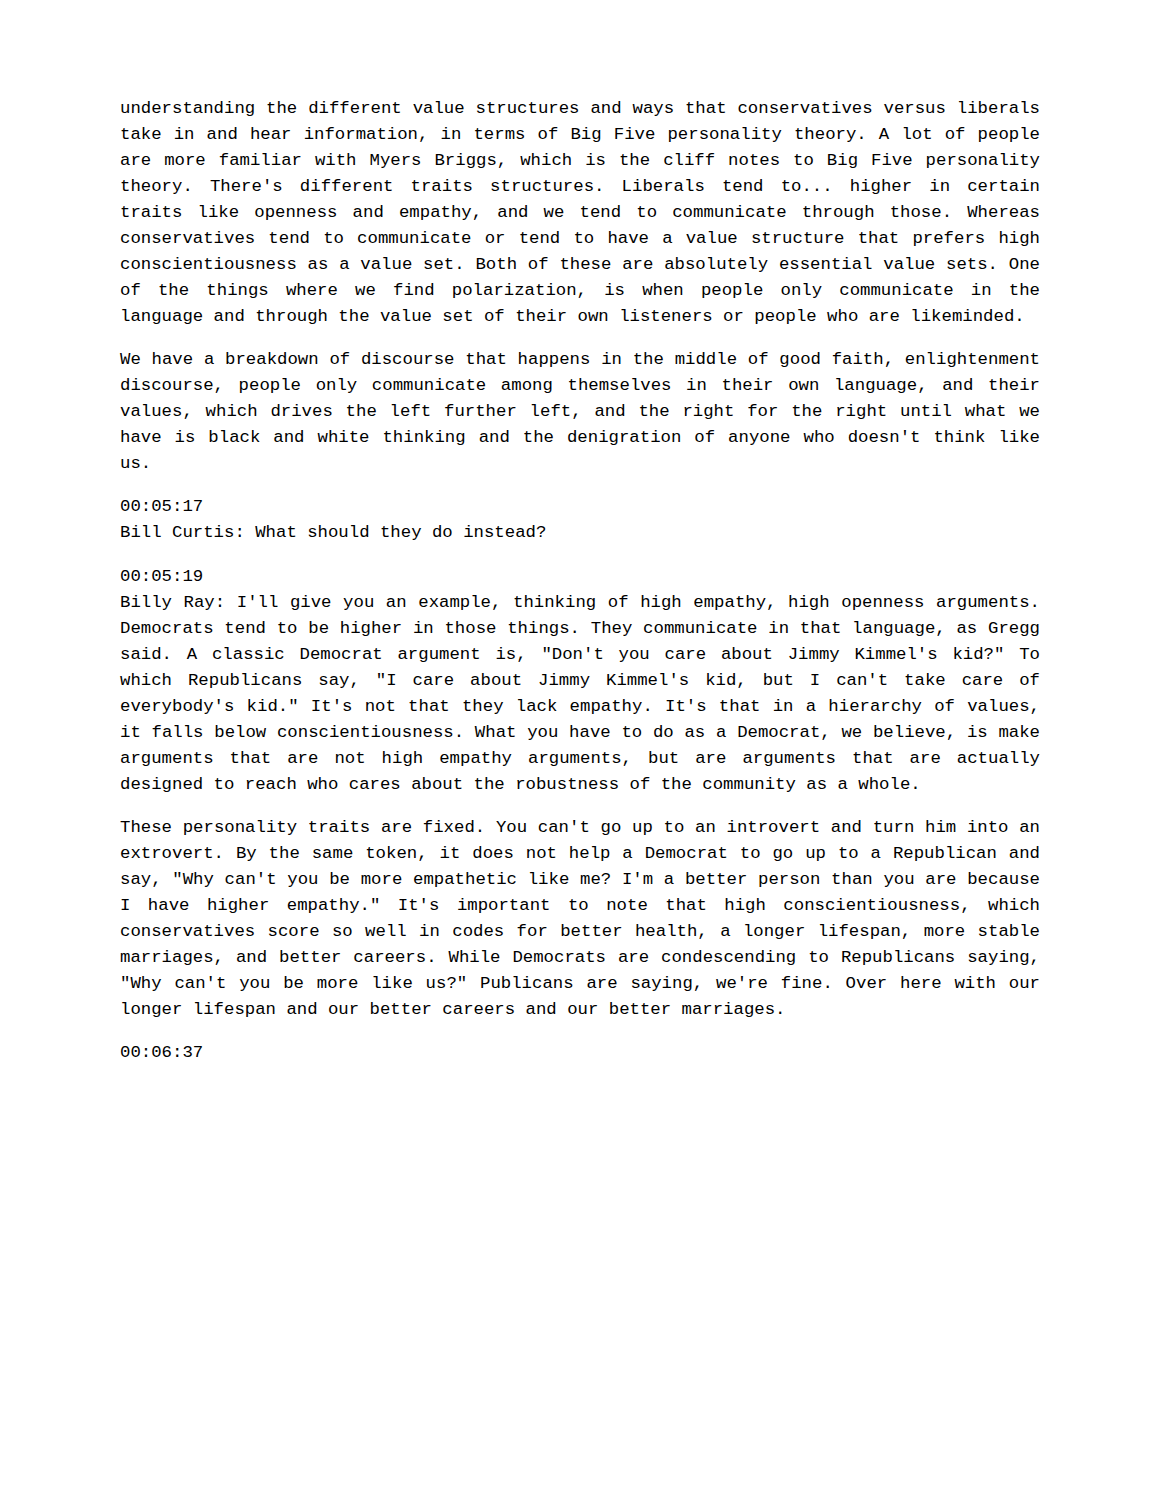understanding the different value structures and ways that conservatives versus liberals take in and hear information, in terms of Big Five personality theory. A lot of people are more familiar with Myers Briggs, which is the cliff notes to Big Five personality theory. There's different traits structures. Liberals tend to... higher in certain traits like openness and empathy, and we tend to communicate through those. Whereas conservatives tend to communicate or tend to have a value structure that prefers high conscientiousness as a value set. Both of these are absolutely essential value sets. One of the things where we find polarization, is when people only communicate in the language and through the value set of their own listeners or people who are likeminded.
We have a breakdown of discourse that happens in the middle of good faith, enlightenment discourse, people only communicate among themselves in their own language, and their values, which drives the left further left, and the right for the right until what we have is black and white thinking and the denigration of anyone who doesn't think like us.
00:05:17
Bill Curtis: What should they do instead?
00:05:19
Billy Ray: I'll give you an example, thinking of high empathy, high openness arguments. Democrats tend to be higher in those things. They communicate in that language, as Gregg said. A classic Democrat argument is, "Don't you care about Jimmy Kimmel's kid?" To which Republicans say, "I care about Jimmy Kimmel's kid, but I can't take care of everybody's kid." It's not that they lack empathy. It's that in a hierarchy of values, it falls below conscientiousness. What you have to do as a Democrat, we believe, is make arguments that are not high empathy arguments, but are arguments that are actually designed to reach who cares about the robustness of the community as a whole.
These personality traits are fixed. You can't go up to an introvert and turn him into an extrovert. By the same token, it does not help a Democrat to go up to a Republican and say, "Why can't you be more empathetic like me? I'm a better person than you are because I have higher empathy." It's important to note that high conscientiousness, which conservatives score so well in codes for better health, a longer lifespan, more stable marriages, and better careers. While Democrats are condescending to Republicans saying, "Why can't you be more like us?" Publicans are saying, we're fine. Over here with our longer lifespan and our better careers and our better marriages.
00:06:37